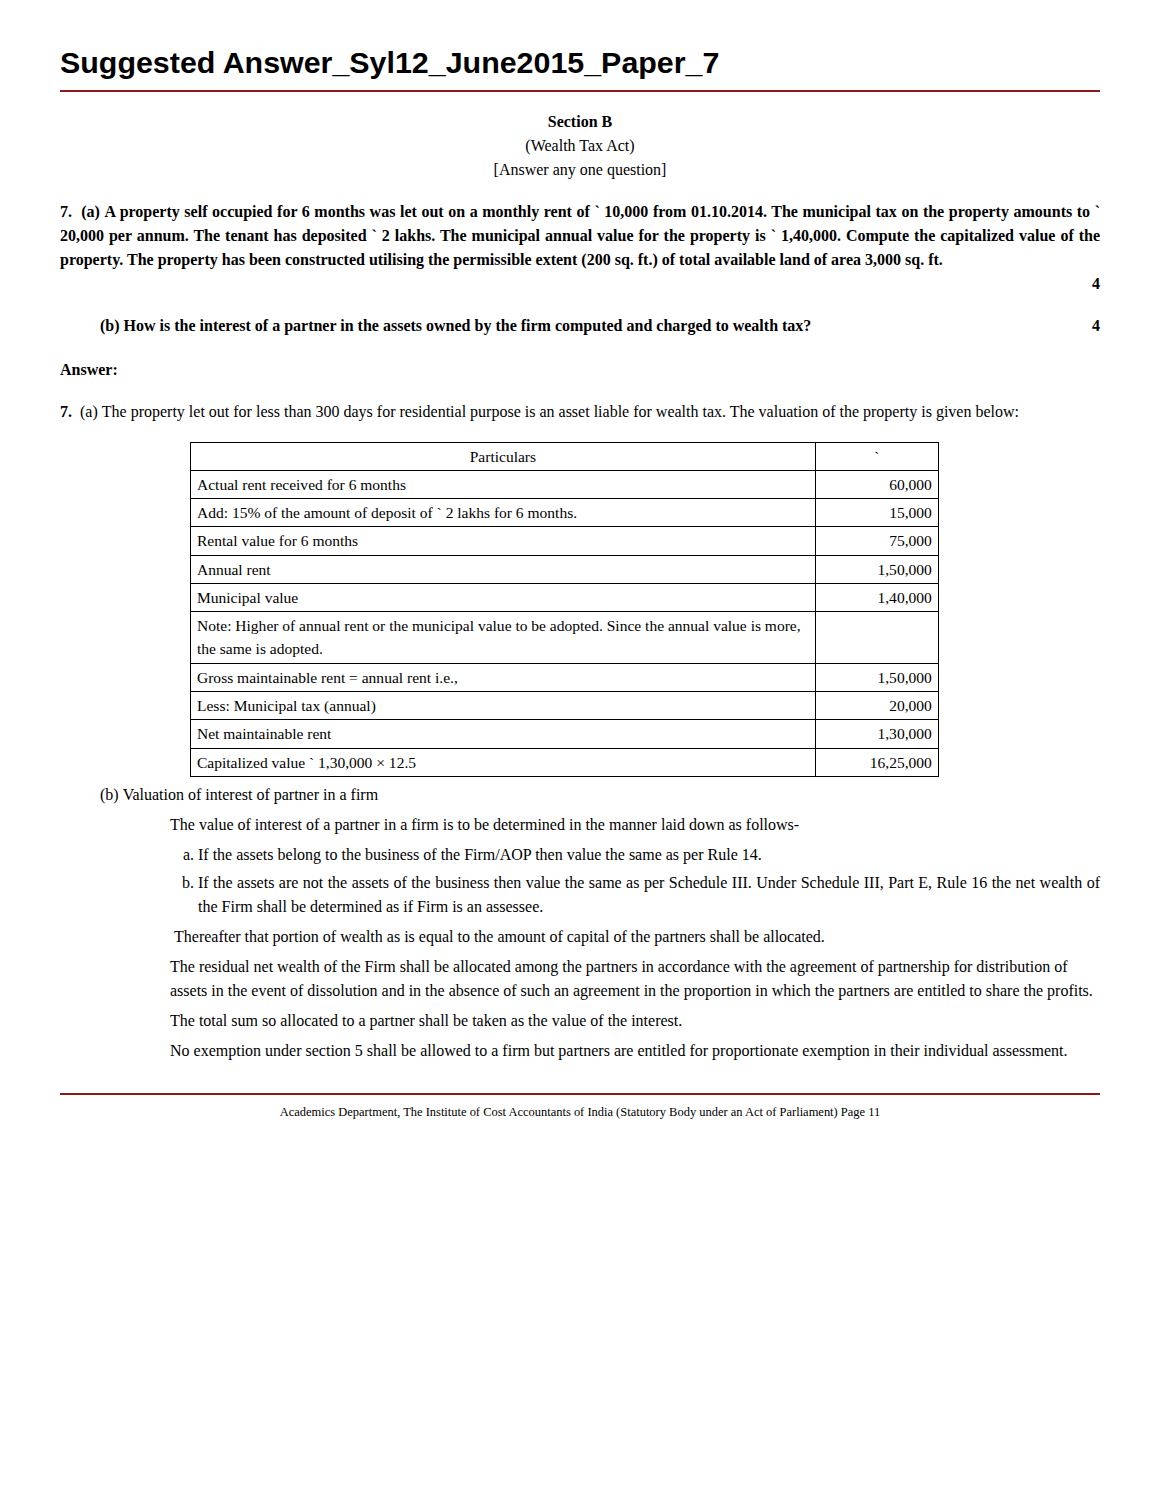Suggested Answer_Syl12_June2015_Paper_7
Section B
(Wealth Tax Act)
[Answer any one question]
7. (a) A property self occupied for 6 months was let out on a monthly rent of ` 10,000 from 01.10.2014. The municipal tax on the property amounts to ` 20,000 per annum. The tenant has deposited ` 2 lakhs. The municipal annual value for the property is ` 1,40,000. Compute the capitalized value of the property. The property has been constructed utilising the permissible extent (200 sq. ft.) of total available land of area 3,000 sq. ft.
4
(b) How is the interest of a partner in the assets owned by the firm computed and charged to wealth tax? 4
Answer:
7. (a) The property let out for less than 300 days for residential purpose is an asset liable for wealth tax. The valuation of the property is given below:
| Particulars | ` |
| --- | --- |
| Actual rent received for 6 months | 60,000 |
| Add: 15% of the amount of deposit of ` 2 lakhs for 6 months. | 15,000 |
| Rental value for 6 months | 75,000 |
| Annual rent | 1,50,000 |
| Municipal value | 1,40,000 |
| Note: Higher of annual rent or the municipal value to be adopted. Since the annual value is more, the same is adopted. | |
| Gross maintainable rent = annual rent i.e., | 1,50,000 |
| Less: Municipal tax (annual) | 20,000 |
| Net maintainable rent | 1,30,000 |
| Capitalized value ` 1,30,000 × 12.5 | 16,25,000 |
(b) Valuation of interest of partner in a firm
The value of interest of a partner in a firm is to be determined in the manner laid down as follows-
If the assets belong to the business of the Firm/AOP then value the same as per Rule 14.
If the assets are not the assets of the business then value the same as per Schedule III. Under Schedule III, Part E, Rule 16 the net wealth of the Firm shall be determined as if Firm is an assessee.
Thereafter that portion of wealth as is equal to the amount of capital of the partners shall be allocated.
The residual net wealth of the Firm shall be allocated among the partners in accordance with the agreement of partnership for distribution of assets in the event of dissolution and in the absence of such an agreement in the proportion in which the partners are entitled to share the profits.
The total sum so allocated to a partner shall be taken as the value of the interest.
No exemption under section 5 shall be allowed to a firm but partners are entitled for proportionate exemption in their individual assessment.
Academics Department, The Institute of Cost Accountants of India (Statutory Body under an Act of Parliament) Page 11